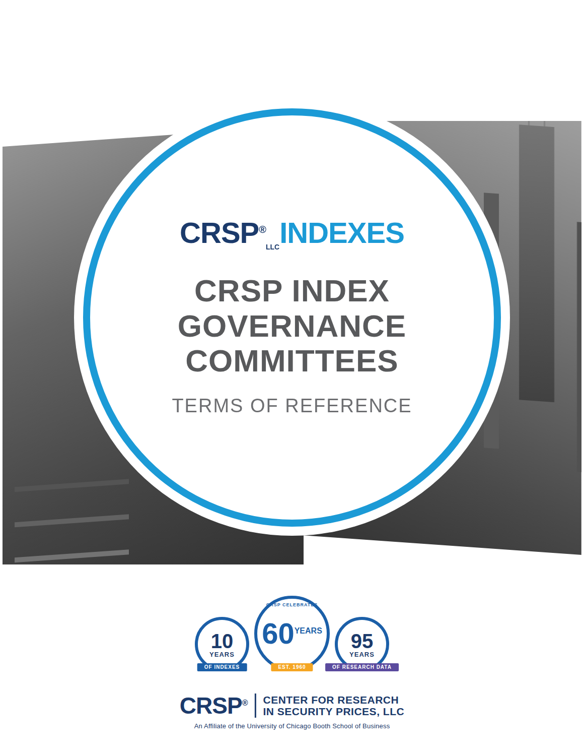CRSP®LLC INDEXES
CRSP Index
Governance Committees
Terms of Reference
10 YEARS OF INDEXES
CRSP CELEBRATES 60YEARS EST. 1960
95 YEARS OF RESEARCH DATA
CRSP®
CENTER FOR RESEARCH
IN SECURITY PRICES, LLC
An Affiliate of the University of Chicago Booth School of Business